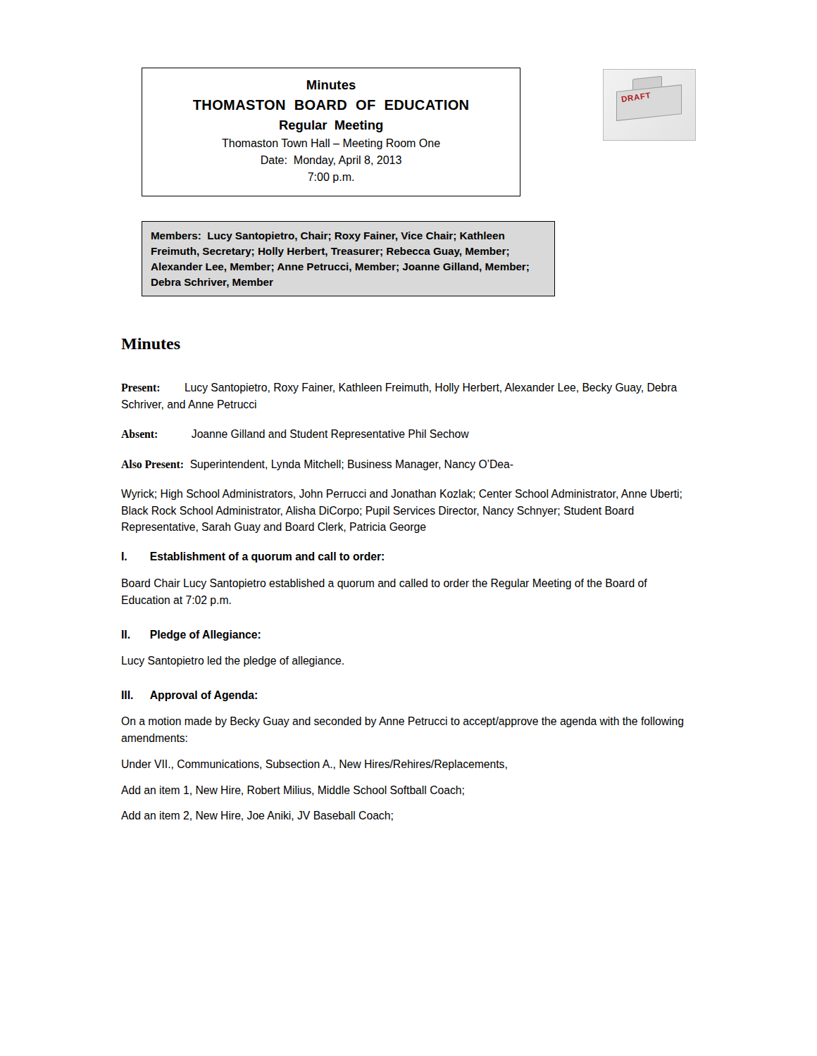Minutes
THOMASTON BOARD OF EDUCATION
Regular Meeting
Thomaston Town Hall – Meeting Room One
Date: Monday, April 8, 2013
7:00 p.m.
DRAFT
Members: Lucy Santopietro, Chair; Roxy Fainer, Vice Chair; Kathleen Freimuth, Secretary; Holly Herbert, Treasurer; Rebecca Guay, Member; Alexander Lee, Member; Anne Petrucci, Member; Joanne Gilland, Member; Debra Schriver, Member
Minutes
Present: Lucy Santopietro, Roxy Fainer, Kathleen Freimuth, Holly Herbert, Alexander Lee, Becky Guay, Debra Schriver, and Anne Petrucci
Absent: Joanne Gilland and Student Representative Phil Sechow
Also Present: Superintendent, Lynda Mitchell; Business Manager, Nancy O’Dea-
Wyrick; High School Administrators, John Perrucci and Jonathan Kozlak; Center School Administrator, Anne Uberti; Black Rock School Administrator, Alisha DiCorpo; Pupil Services Director, Nancy Schnyer; Student Board Representative, Sarah Guay and Board Clerk, Patricia George
I. Establishment of a quorum and call to order:
Board Chair Lucy Santopietro established a quorum and called to order the Regular Meeting of the Board of Education at 7:02 p.m.
II. Pledge of Allegiance:
Lucy Santopietro led the pledge of allegiance.
III. Approval of Agenda:
On a motion made by Becky Guay and seconded by Anne Petrucci to accept/approve the agenda with the following amendments:
Under VII., Communications, Subsection A., New Hires/Rehires/Replacements,
Add an item 1, New Hire, Robert Milius, Middle School Softball Coach;
Add an item 2, New Hire, Joe Aniki, JV Baseball Coach;